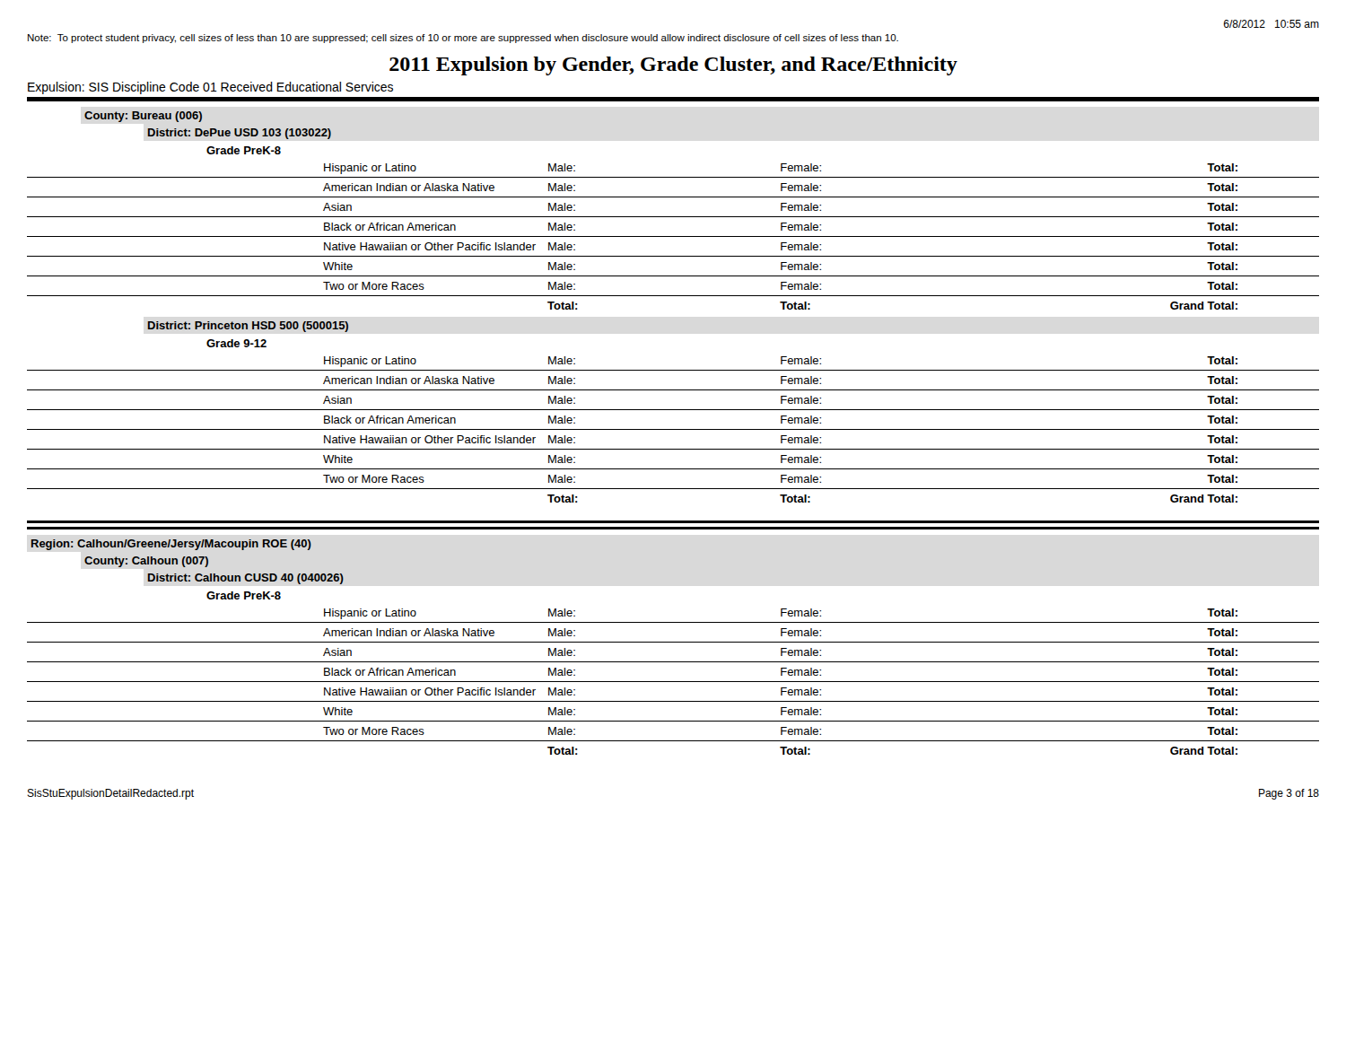6/8/2012 10:55 am
Note: To protect student privacy, cell sizes of less than 10 are suppressed; cell sizes of 10 or more are suppressed when disclosure would allow indirect disclosure of cell sizes of less than 10.
2011 Expulsion by Gender, Grade Cluster, and Race/Ethnicity
Expulsion: SIS Discipline Code 01 Received Educational Services
County: Bureau (006)
District: DePue USD 103 (103022)
Grade PreK-8
| Hispanic or Latino | Male: | Female: | Total: |
| American Indian or Alaska Native | Male: | Female: | Total: |
| Asian | Male: | Female: | Total: |
| Black or African American | Male: | Female: | Total: |
| Native Hawaiian or Other Pacific Islander | Male: | Female: | Total: |
| White | Male: | Female: | Total: |
| Two or More Races | Male: | Female: | Total: |
| | Total: | Total: | Grand Total: |
District: Princeton HSD 500 (500015)
Grade 9-12
| Hispanic or Latino | Male: | Female: | Total: |
| American Indian or Alaska Native | Male: | Female: | Total: |
| Asian | Male: | Female: | Total: |
| Black or African American | Male: | Female: | Total: |
| Native Hawaiian or Other Pacific Islander | Male: | Female: | Total: |
| White | Male: | Female: | Total: |
| Two or More Races | Male: | Female: | Total: |
| | Total: | Total: | Grand Total: |
Region: Calhoun/Greene/Jersy/Macoupin ROE (40)
County: Calhoun (007)
District: Calhoun CUSD 40 (040026)
Grade PreK-8
| Hispanic or Latino | Male: | Female: | Total: |
| American Indian or Alaska Native | Male: | Female: | Total: |
| Asian | Male: | Female: | Total: |
| Black or African American | Male: | Female: | Total: |
| Native Hawaiian or Other Pacific Islander | Male: | Female: | Total: |
| White | Male: | Female: | Total: |
| Two or More Races | Male: | Female: | Total: |
| | Total: | Total: | Grand Total: |
SisStuExpulsionDetailRedacted.rpt
Page 3 of 18